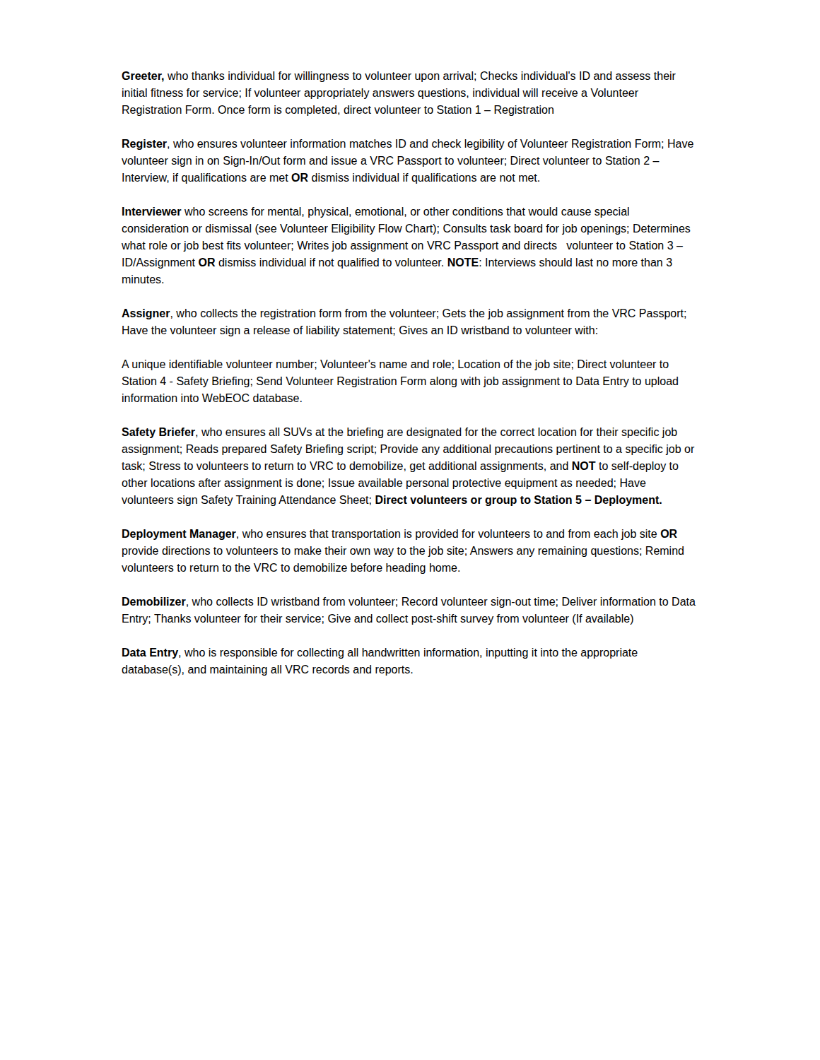Greeter, who thanks individual for willingness to volunteer upon arrival; Checks individual's ID and assess their initial fitness for service; If volunteer appropriately answers questions, individual will receive a Volunteer Registration Form. Once form is completed, direct volunteer to Station 1 – Registration
Register, who ensures volunteer information matches ID and check legibility of Volunteer Registration Form; Have volunteer sign in on Sign-In/Out form and issue a VRC Passport to volunteer; Direct volunteer to Station 2 – Interview, if qualifications are met OR dismiss individual if qualifications are not met.
Interviewer who screens for mental, physical, emotional, or other conditions that would cause special consideration or dismissal (see Volunteer Eligibility Flow Chart); Consults task board for job openings; Determines what role or job best fits volunteer; Writes job assignment on VRC Passport and directs volunteer to Station 3 – ID/Assignment OR dismiss individual if not qualified to volunteer. NOTE: Interviews should last no more than 3 minutes.
Assigner, who collects the registration form from the volunteer; Gets the job assignment from the VRC Passport; Have the volunteer sign a release of liability statement; Gives an ID wristband to volunteer with:
A unique identifiable volunteer number; Volunteer's name and role; Location of the job site; Direct volunteer to Station 4 - Safety Briefing; Send Volunteer Registration Form along with job assignment to Data Entry to upload information into WebEOC database.
Safety Briefer, who ensures all SUVs at the briefing are designated for the correct location for their specific job assignment; Reads prepared Safety Briefing script; Provide any additional precautions pertinent to a specific job or task; Stress to volunteers to return to VRC to demobilize, get additional assignments, and NOT to self-deploy to other locations after assignment is done; Issue available personal protective equipment as needed; Have volunteers sign Safety Training Attendance Sheet; Direct volunteers or group to Station 5 – Deployment.
Deployment Manager, who ensures that transportation is provided for volunteers to and from each job site OR provide directions to volunteers to make their own way to the job site; Answers any remaining questions; Remind volunteers to return to the VRC to demobilize before heading home.
Demobilizer, who collects ID wristband from volunteer; Record volunteer sign-out time; Deliver information to Data Entry; Thanks volunteer for their service; Give and collect post-shift survey from volunteer (If available)
Data Entry, who is responsible for collecting all handwritten information, inputting it into the appropriate database(s), and maintaining all VRC records and reports.